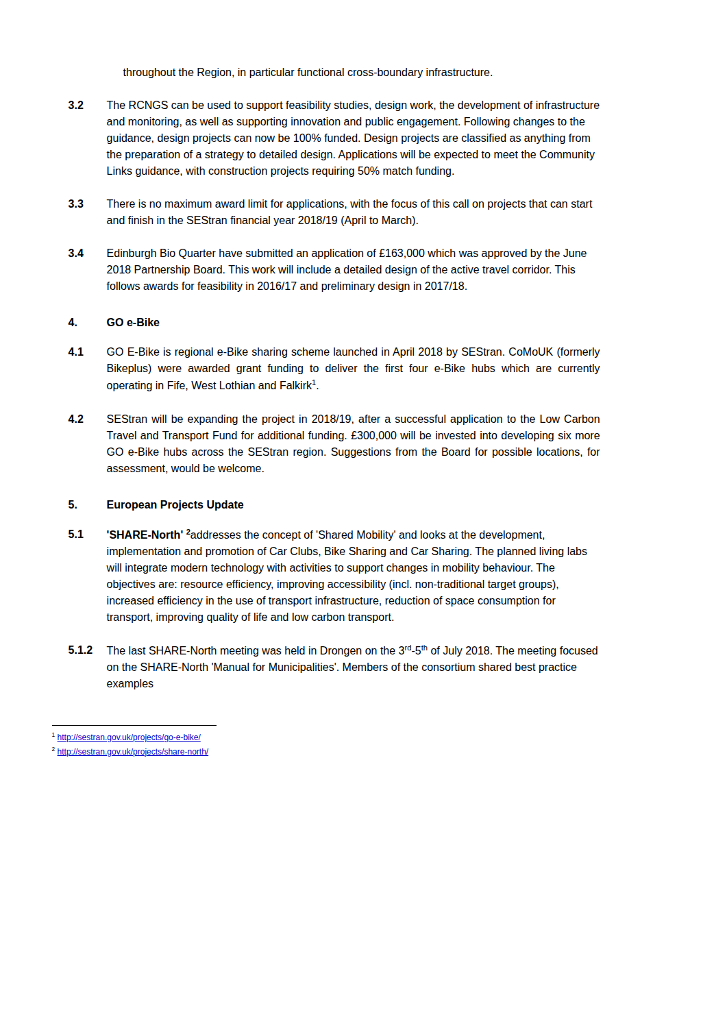throughout the Region, in particular functional cross-boundary infrastructure.
3.2
The RCNGS can be used to support feasibility studies, design work, the development of infrastructure and monitoring, as well as supporting innovation and public engagement. Following changes to the guidance, design projects can now be 100% funded. Design projects are classified as anything from the preparation of a strategy to detailed design. Applications will be expected to meet the Community Links guidance, with construction projects requiring 50% match funding.
3.3
There is no maximum award limit for applications, with the focus of this call on projects that can start and finish in the SEStran financial year 2018/19 (April to March).
3.4
Edinburgh Bio Quarter have submitted an application of £163,000 which was approved by the June 2018 Partnership Board. This work will include a detailed design of the active travel corridor. This follows awards for feasibility in 2016/17 and preliminary design in 2017/18.
4.
GO e-Bike
4.1
GO E-Bike is regional e-Bike sharing scheme launched in April 2018 by SEStran. CoMoUK (formerly Bikeplus) were awarded grant funding to deliver the first four e-Bike hubs which are currently operating in Fife, West Lothian and Falkirk1.
4.2
SEStran will be expanding the project in 2018/19, after a successful application to the Low Carbon Travel and Transport Fund for additional funding. £300,000 will be invested into developing six more GO e-Bike hubs across the SEStran region. Suggestions from the Board for possible locations, for assessment, would be welcome.
5.
European Projects Update
5.1
'SHARE-North' 2addresses the concept of 'Shared Mobility' and looks at the development, implementation and promotion of Car Clubs, Bike Sharing and Car Sharing. The planned living labs will integrate modern technology with activities to support changes in mobility behaviour. The objectives are: resource efficiency, improving accessibility (incl. non-traditional target groups), increased efficiency in the use of transport infrastructure, reduction of space consumption for transport, improving quality of life and low carbon transport.
5.1.2
The last SHARE-North meeting was held in Drongen on the 3rd-5th of July 2018. The meeting focused on the SHARE-North 'Manual for Municipalities'. Members of the consortium shared best practice examples
1 http://sestran.gov.uk/projects/go-e-bike/
2 http://sestran.gov.uk/projects/share-north/